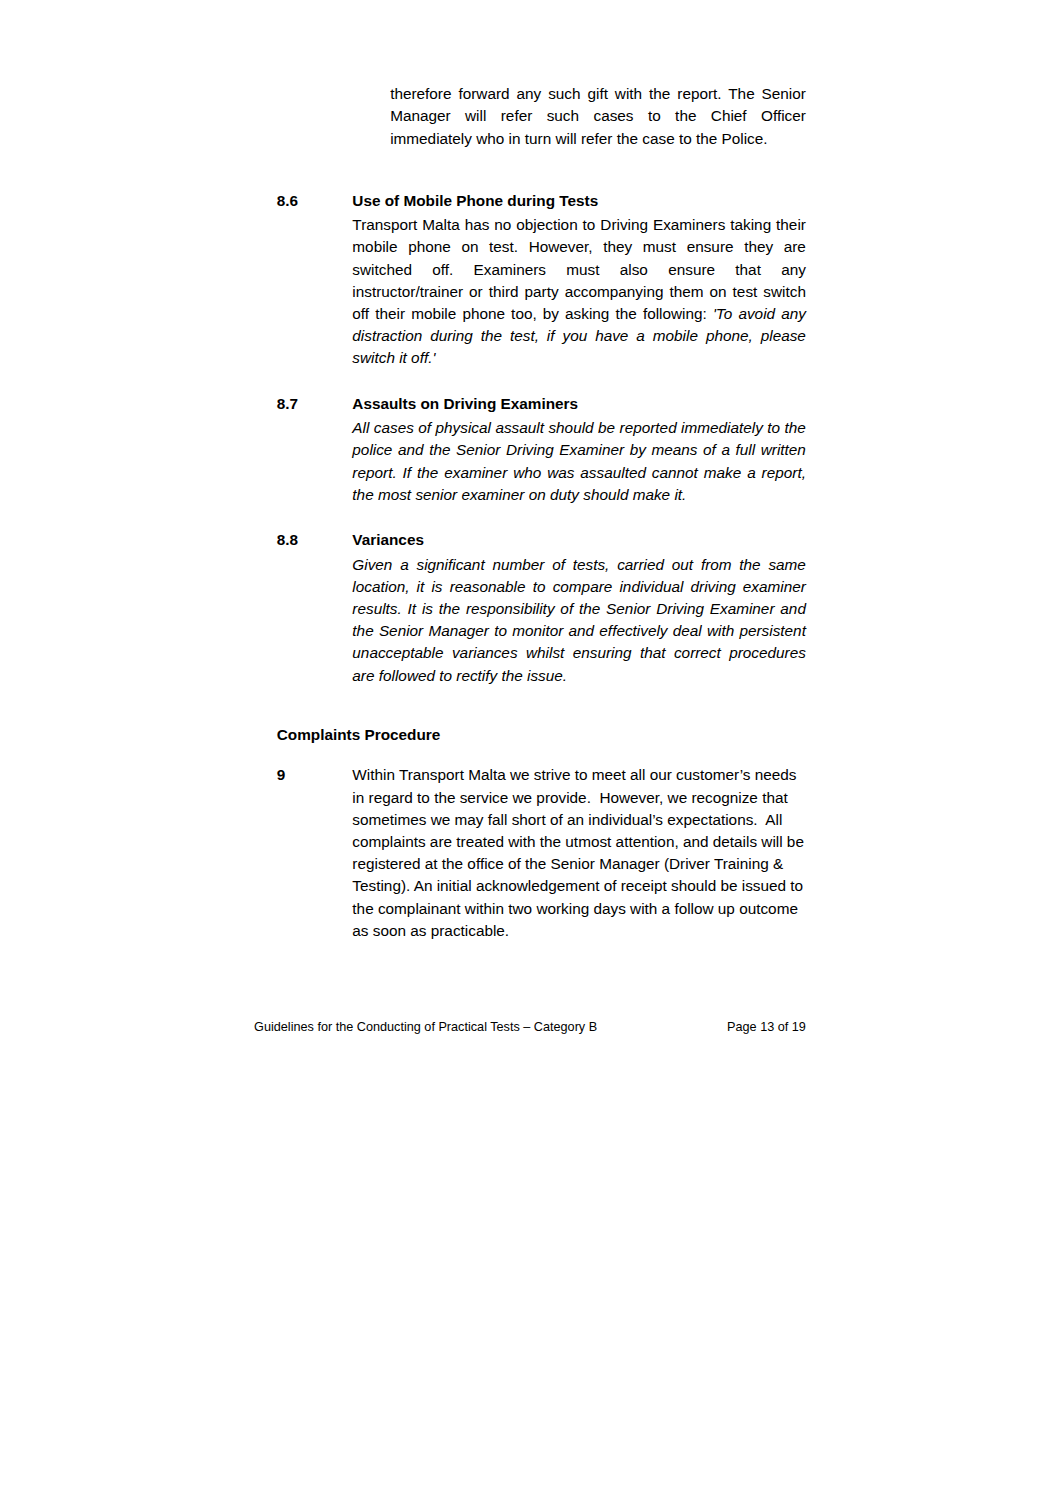therefore forward any such gift with the report. The Senior Manager will refer such cases to the Chief Officer immediately who in turn will refer the case to the Police.
8.6
Use of Mobile Phone during Tests
Transport Malta has no objection to Driving Examiners taking their mobile phone on test. However, they must ensure they are switched off. Examiners must also ensure that any instructor/trainer or third party accompanying them on test switch off their mobile phone too, by asking the following: 'To avoid any distraction during the test, if you have a mobile phone, please switch it off.'
8.7
Assaults on Driving Examiners
All cases of physical assault should be reported immediately to the police and the Senior Driving Examiner by means of a full written report. If the examiner who was assaulted cannot make a report, the most senior examiner on duty should make it.
8.8
Variances
Given a significant number of tests, carried out from the same location, it is reasonable to compare individual driving examiner results. It is the responsibility of the Senior Driving Examiner and the Senior Manager to monitor and effectively deal with persistent unacceptable variances whilst ensuring that correct procedures are followed to rectify the issue.
Complaints Procedure
9
Within Transport Malta we strive to meet all our customer’s needs in regard to the service we provide. However, we recognize that sometimes we may fall short of an individual’s expectations. All complaints are treated with the utmost attention, and details will be registered at the office of the Senior Manager (Driver Training & Testing). An initial acknowledgement of receipt should be issued to the complainant within two working days with a follow up outcome as soon as practicable.
Guidelines for the Conducting of Practical Tests – Category B
Page 13 of 19